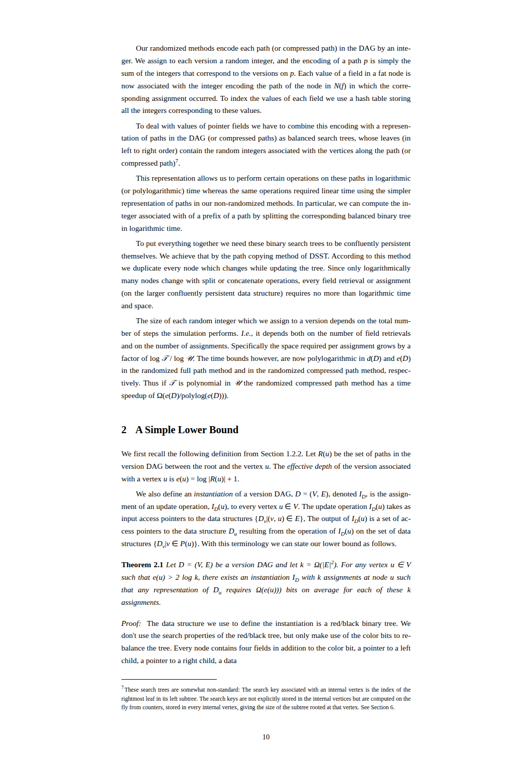Our randomized methods encode each path (or compressed path) in the DAG by an integer. We assign to each version a random integer, and the encoding of a path p is simply the sum of the integers that correspond to the versions on p. Each value of a field in a fat node is now associated with the integer encoding the path of the node in N(f) in which the corresponding assignment occurred. To index the values of each field we use a hash table storing all the integers corresponding to these values.
To deal with values of pointer fields we have to combine this encoding with a representation of paths in the DAG (or compressed paths) as balanced search trees, whose leaves (in left to right order) contain the random integers associated with the vertices along the path (or compressed path)7.
This representation allows us to perform certain operations on these paths in logarithmic (or polylogarithmic) time whereas the same operations required linear time using the simpler representation of paths in our non-randomized methods. In particular, we can compute the integer associated with of a prefix of a path by splitting the corresponding balanced binary tree in logarithmic time.
To put everything together we need these binary search trees to be confluently persistent themselves. We achieve that by the path copying method of DSST. According to this method we duplicate every node which changes while updating the tree. Since only logarithmically many nodes change with split or concatenate operations, every field retrieval or assignment (on the larger confluently persistent data structure) requires no more than logarithmic time and space.
The size of each random integer which we assign to a version depends on the total number of steps the simulation performs. I.e., it depends both on the number of field retrievals and on the number of assignments. Specifically the space required per assignment grows by a factor of log 𝒯 / log 𝒰. The time bounds however, are now polylogarithmic in d(D) and e(D) in the randomized full path method and in the randomized compressed path method, respectively. Thus if 𝒯 is polynomial in 𝒰 the randomized compressed path method has a time speedup of Ω(e(D)/polylog(e(D))).
2 A Simple Lower Bound
We first recall the following definition from Section 1.2.2. Let R(u) be the set of paths in the version DAG between the root and the vertex u. The effective depth of the version associated with a vertex u is e(u) = log |R(u)| + 1.
We also define an instantiation of a version DAG, D = (V, E), denoted ID, is the assignment of an update operation, ID(u), to every vertex u ∈ V. The update operation ID(u) takes as input access pointers to the data structures {Dv|(v, u) ∈ E}, The output of ID(u) is a set of access pointers to the data structure Du resulting from the operation of ID(u) on the set of data structures {Dv|v ∈ P(u)}. With this terminology we can state our lower bound as follows.
Theorem 2.1 Let D = (V, E) be a version DAG and let k = Ω(|E|2). For any vertex u ∈ V such that e(u) > 2 log k, there exists an instantiation ID with k assignments at node u such that any representation of Du requires Ω(e(u))) bits on average for each of these k assignments.
Proof: The data structure we use to define the instantiation is a red/black binary tree. We don't use the search properties of the red/black tree, but only make use of the color bits to rebalance the tree. Every node contains four fields in addition to the color bit, a pointer to a left child, a pointer to a right child, a data
7 These search trees are somewhat non-standard: The search key associated with an internal vertex is the index of the rightmost leaf in its left subtree. The search keys are not explicitly stored in the internal vertices but are computed on the fly from counters, stored in every internal vertex, giving the size of the subtree rooted at that vertex. See Section 6.
10